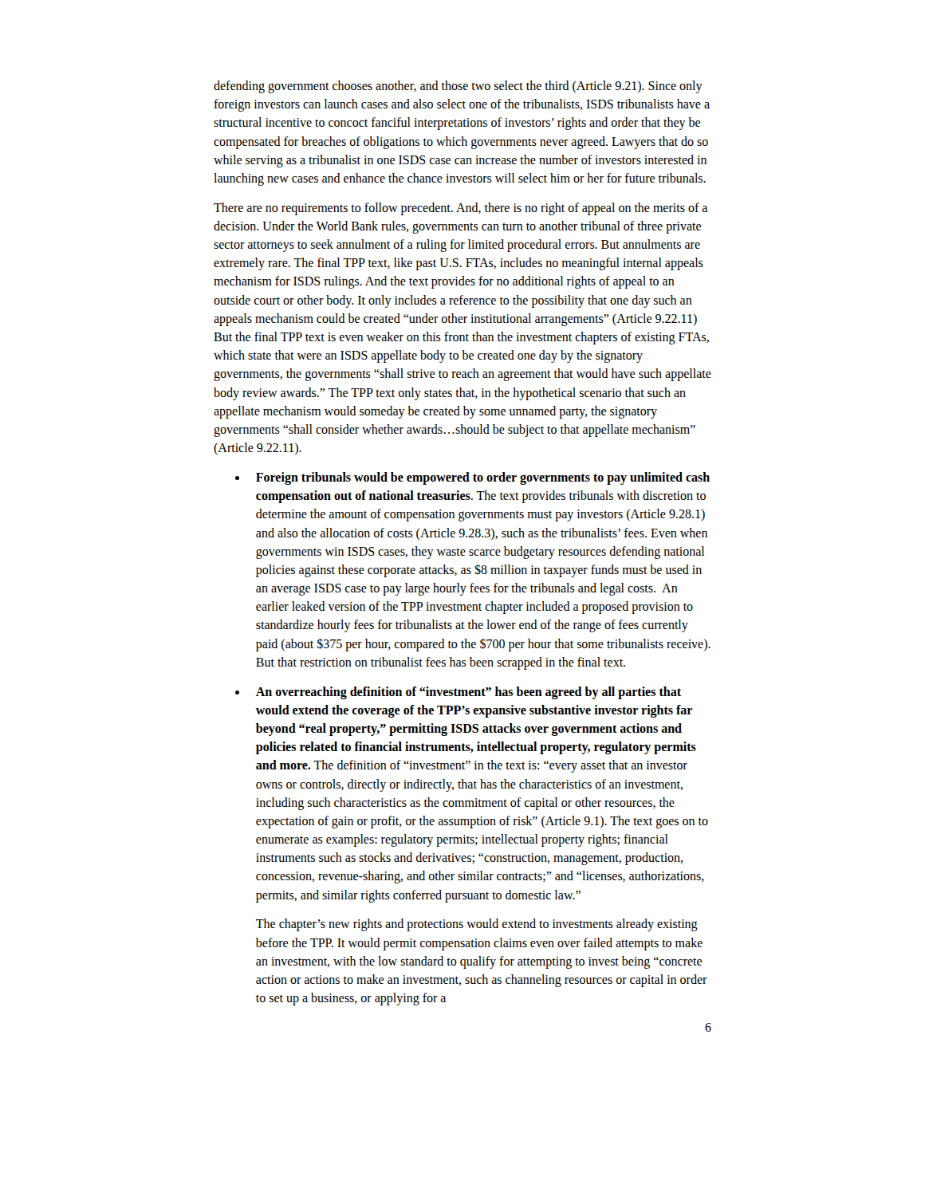defending government chooses another, and those two select the third (Article 9.21). Since only foreign investors can launch cases and also select one of the tribunalists, ISDS tribunalists have a structural incentive to concoct fanciful interpretations of investors’ rights and order that they be compensated for breaches of obligations to which governments never agreed. Lawyers that do so while serving as a tribunalist in one ISDS case can increase the number of investors interested in launching new cases and enhance the chance investors will select him or her for future tribunals.
There are no requirements to follow precedent. And, there is no right of appeal on the merits of a decision. Under the World Bank rules, governments can turn to another tribunal of three private sector attorneys to seek annulment of a ruling for limited procedural errors. But annulments are extremely rare. The final TPP text, like past U.S. FTAs, includes no meaningful internal appeals mechanism for ISDS rulings. And the text provides for no additional rights of appeal to an outside court or other body. It only includes a reference to the possibility that one day such an appeals mechanism could be created “under other institutional arrangements” (Article 9.22.11) But the final TPP text is even weaker on this front than the investment chapters of existing FTAs, which state that were an ISDS appellate body to be created one day by the signatory governments, the governments “shall strive to reach an agreement that would have such appellate body review awards.” The TPP text only states that, in the hypothetical scenario that such an appellate mechanism would someday be created by some unnamed party, the signatory governments “shall consider whether awards…should be subject to that appellate mechanism” (Article 9.22.11).
Foreign tribunals would be empowered to order governments to pay unlimited cash compensation out of national treasuries. The text provides tribunals with discretion to determine the amount of compensation governments must pay investors (Article 9.28.1) and also the allocation of costs (Article 9.28.3), such as the tribunalists’ fees. Even when governments win ISDS cases, they waste scarce budgetary resources defending national policies against these corporate attacks, as $8 million in taxpayer funds must be used in an average ISDS case to pay large hourly fees for the tribunals and legal costs. An earlier leaked version of the TPP investment chapter included a proposed provision to standardize hourly fees for tribunalists at the lower end of the range of fees currently paid (about $375 per hour, compared to the $700 per hour that some tribunalists receive). But that restriction on tribunalist fees has been scrapped in the final text.
An overreaching definition of “investment” has been agreed by all parties that would extend the coverage of the TPP’s expansive substantive investor rights far beyond “real property,” permitting ISDS attacks over government actions and policies related to financial instruments, intellectual property, regulatory permits and more. The definition of “investment” in the text is: “every asset that an investor owns or controls, directly or indirectly, that has the characteristics of an investment, including such characteristics as the commitment of capital or other resources, the expectation of gain or profit, or the assumption of risk” (Article 9.1). The text goes on to enumerate as examples: regulatory permits; intellectual property rights; financial instruments such as stocks and derivatives; “construction, management, production, concession, revenue-sharing, and other similar contracts;” and “licenses, authorizations, permits, and similar rights conferred pursuant to domestic law.”
The chapter’s new rights and protections would extend to investments already existing before the TPP. It would permit compensation claims even over failed attempts to make an investment, with the low standard to qualify for attempting to invest being “concrete action or actions to make an investment, such as channeling resources or capital in order to set up a business, or applying for a
6